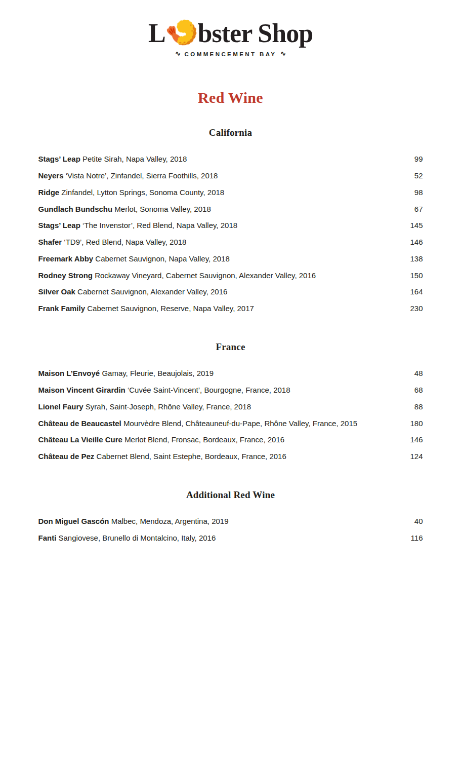L🍤bster Shop
COMMENCEMENT BAY
Red Wine
California
Stags’ Leap Petite Sirah, Napa Valley, 2018 99
Neyers ‘Vista Notre’, Zinfandel, Sierra Foothills, 2018 52
Ridge Zinfandel, Lytton Springs, Sonoma County, 2018 98
Gundlach Bundschu Merlot, Sonoma Valley, 2018 67
Stags’ Leap ‘The Invenstor’, Red Blend, Napa Valley, 2018 145
Shafer ‘TD9’, Red Blend, Napa Valley, 2018 146
Freemark Abby Cabernet Sauvignon, Napa Valley, 2018 138
Rodney Strong Rockaway Vineyard, Cabernet Sauvignon, Alexander Valley, 2016 150
Silver Oak Cabernet Sauvignon, Alexander Valley, 2016 164
Frank Family Cabernet Sauvignon, Reserve, Napa Valley, 2017 230
France
Maison L’Envoyé Gamay, Fleurie, Beaujolais, 2019 48
Maison Vincent Girardin ‘Cuvée Saint-Vincent’, Bourgogne, France, 2018 68
Lionel Faury Syrah, Saint-Joseph, Rhône Valley, France, 2018 88
Château de Beaucastel Mourvèdre Blend, Châteauneuf-du-Pape, Rhône Valley, France, 2015 180
Château La Vieille Cure Merlot Blend, Fronsac, Bordeaux, France, 2016 146
Château de Pez Cabernet Blend, Saint Estephe, Bordeaux, France, 2016 124
Additional Red Wine
Don Miguel Gascón Malbec, Mendoza, Argentina, 2019 40
Fanti Sangiovese, Brunello di Montalcino, Italy, 2016 116